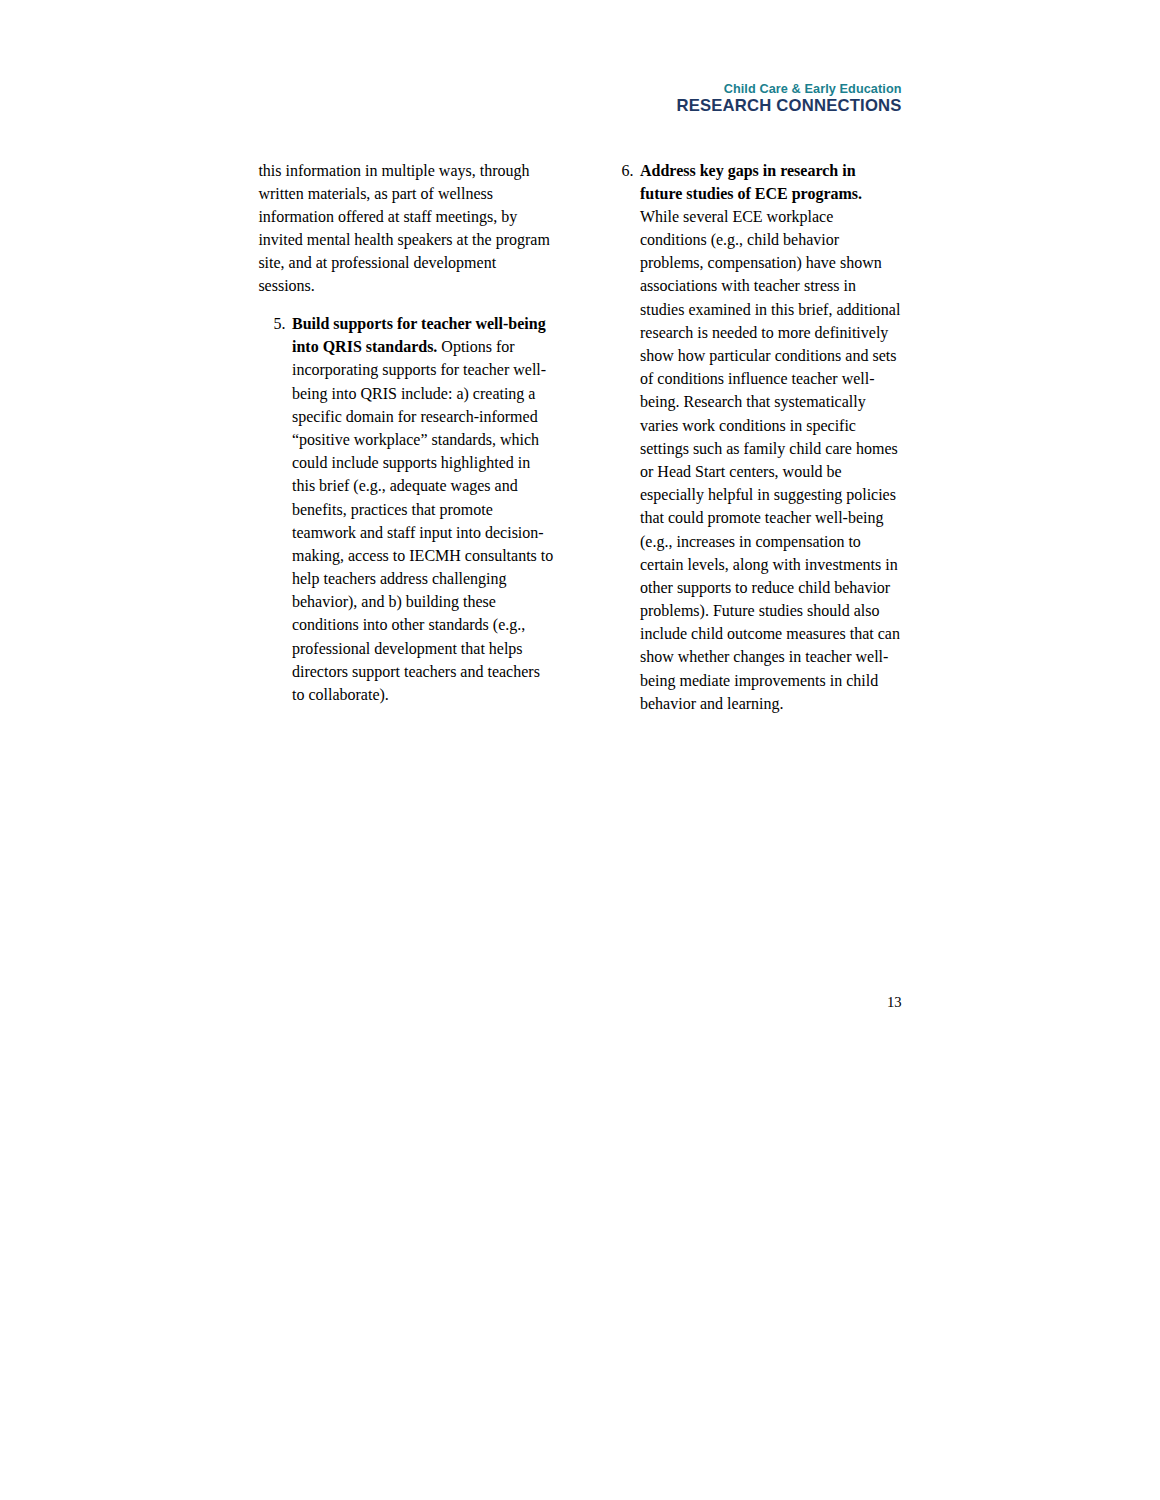Child Care & Early Education
RESEARCH CONNECTIONS
this information in multiple ways, through written materials, as part of wellness information offered at staff meetings, by invited mental health speakers at the program site, and at professional development sessions.
5. Build supports for teacher well-being into QRIS standards. Options for incorporating supports for teacher well-being into QRIS include: a) creating a specific domain for research-informed “positive workplace” standards, which could include supports highlighted in this brief (e.g., adequate wages and benefits, practices that promote teamwork and staff input into decision-making, access to IECMH consultants to help teachers address challenging behavior), and b) building these conditions into other standards (e.g., professional development that helps directors support teachers and teachers to collaborate).
6. Address key gaps in research in future studies of ECE programs. While several ECE workplace conditions (e.g., child behavior problems, compensation) have shown associations with teacher stress in studies examined in this brief, additional research is needed to more definitively show how particular conditions and sets of conditions influence teacher well-being. Research that systematically varies work conditions in specific settings such as family child care homes or Head Start centers, would be especially helpful in suggesting policies that could promote teacher well-being (e.g., increases in compensation to certain levels, along with investments in other supports to reduce child behavior problems). Future studies should also include child outcome measures that can show whether changes in teacher well-being mediate improvements in child behavior and learning.
13